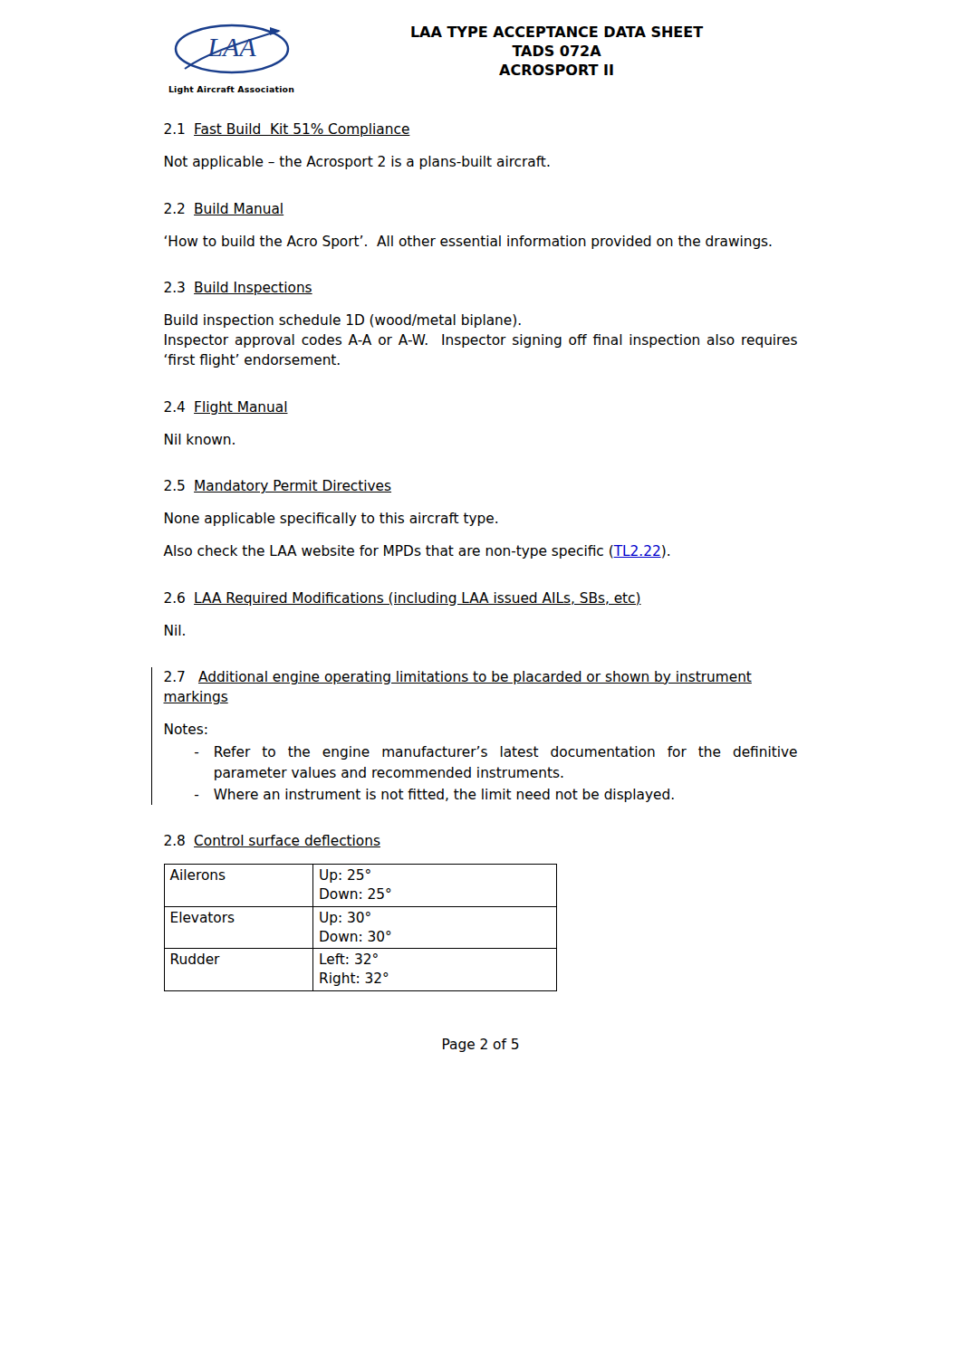LAA
Light Aircraft Association
LAA TYPE ACCEPTANCE DATA SHEET
TADS 072A
ACROSPORT II
2.1 Fast Build Kit 51% Compliance
Not applicable – the Acrosport 2 is a plans-built aircraft.
2.2 Build Manual
‘How to build the Acro Sport’. All other essential information provided on the drawings.
2.3 Build Inspections
Build inspection schedule 1D (wood/metal biplane).
Inspector approval codes A-A or A-W. Inspector signing off final inspection also requires ‘first flight’ endorsement.
2.4 Flight Manual
Nil known.
2.5 Mandatory Permit Directives
None applicable specifically to this aircraft type.
Also check the LAA website for MPDs that are non-type specific (TL2.22).
2.6 LAA Required Modifications (including LAA issued AILs, SBs, etc)
Nil.
2.7 Additional engine operating limitations to be placarded or shown by instrument markings
Notes:
Refer to the engine manufacturer’s latest documentation for the definitive parameter values and recommended instruments.
Where an instrument is not fitted, the limit need not be displayed.
2.8 Control surface deflections
| Ailerons | Up: 25° Down: 25° |
| Elevators | Up: 30° Down: 30° |
| Rudder | Left: 32° Right: 32° |
Page 2 of 5